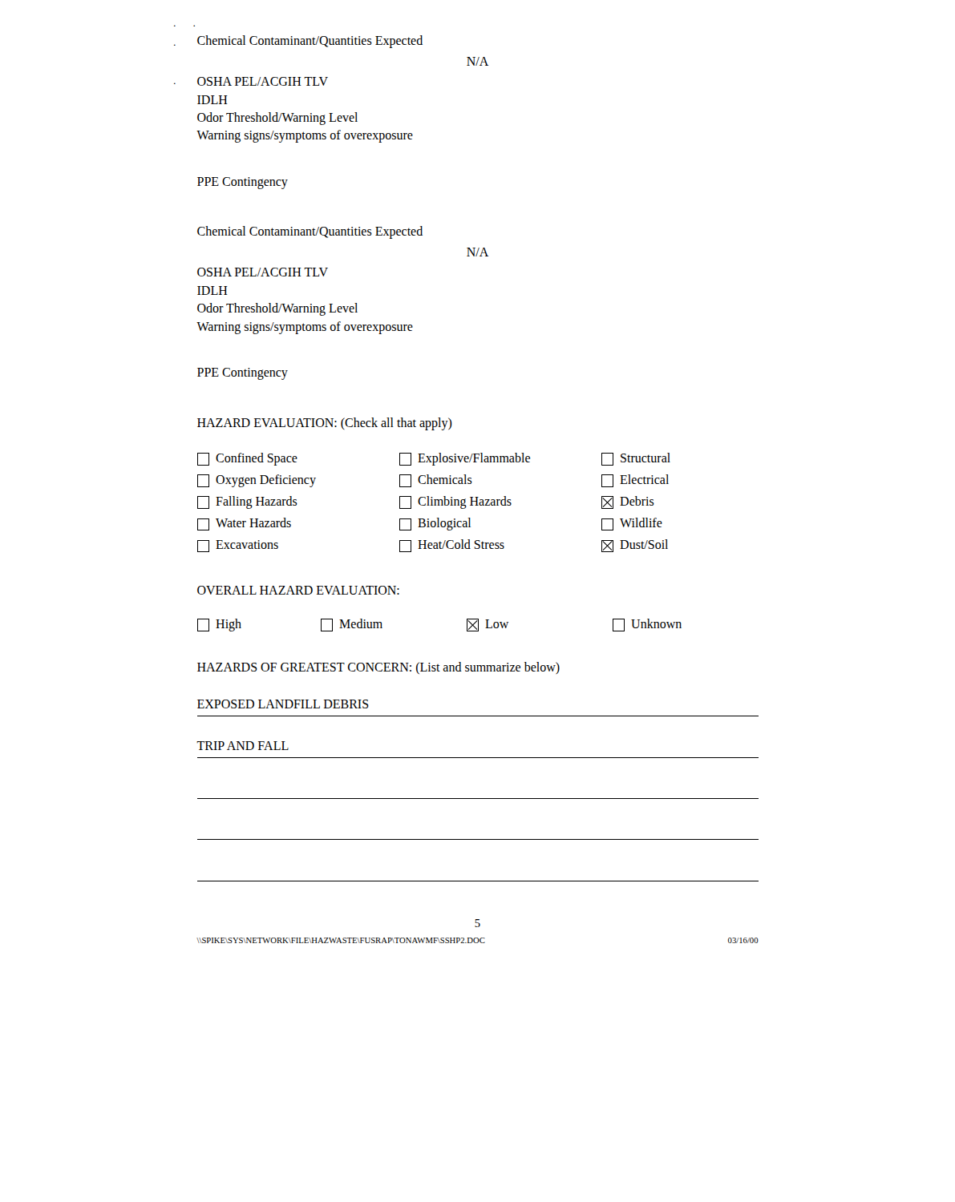· ·
·
·
Chemical Contaminant/Quantities Expected
N/A
OSHA PEL/ACGIH TLV
IDLH
Odor Threshold/Warning Level
Warning signs/symptoms of overexposure
PPE Contingency
Chemical Contaminant/Quantities Expected
N/A
OSHA PEL/ACGIH TLV
IDLH
Odor Threshold/Warning Level
Warning signs/symptoms of overexposure
PPE Contingency
HAZARD EVALUATION: (Check all that apply)
| Confined Space | Explosive/Flammable | Structural |
| Oxygen Deficiency | Chemicals | Electrical |
| Falling Hazards | Climbing Hazards | Debris |
| Water Hazards | Biological | Wildlife |
| Excavations | Heat/Cold Stress | Dust/Soil |
OVERALL HAZARD EVALUATION:
| High | Medium | Low | Unknown |
HAZARDS OF GREATEST CONCERN: (List and summarize below)
EXPOSED LANDFILL DEBRIS
TRIP AND FALL
5
\\SPIKE\SYS\NETWORK\FILE\HAZWASTE\FUSRAP\TONAWMF\SSHP2.DOC 03/16/00